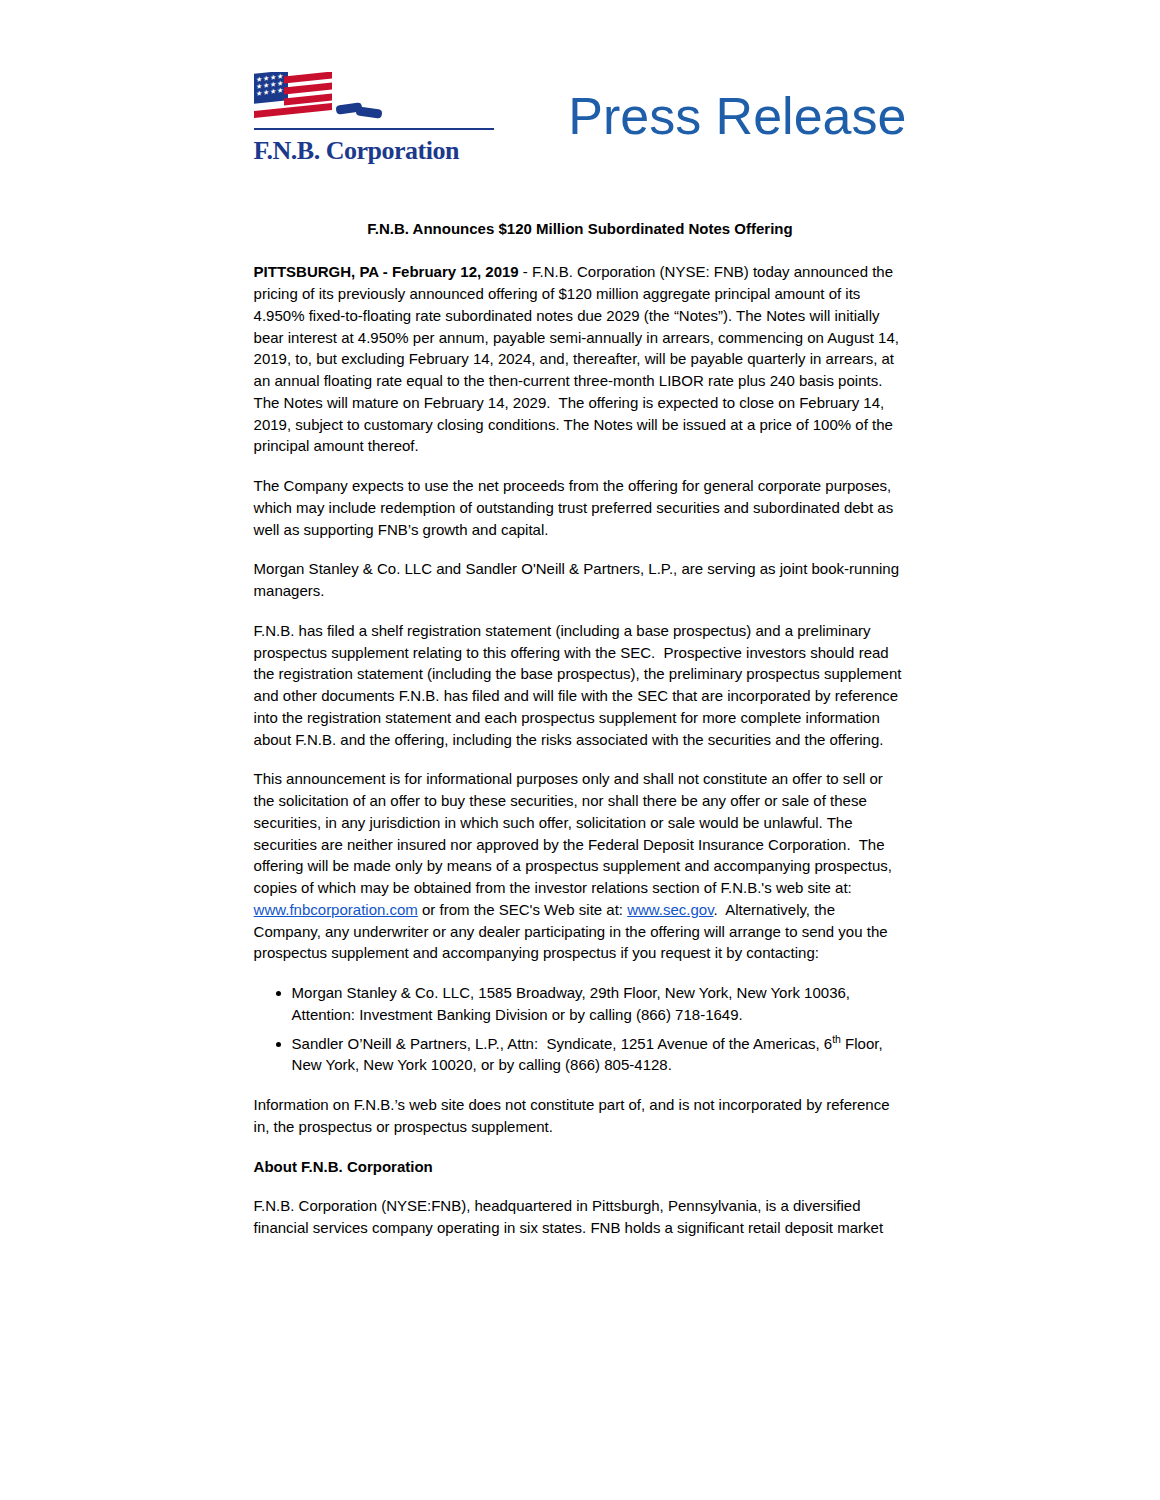★★★★
★★★★
★★★★
F.N.B. Corporation
Press Release
F.N.B. Announces $120 Million Subordinated Notes Offering
PITTSBURGH, PA - February 12, 2019 - F.N.B. Corporation (NYSE: FNB) today announced the pricing of its previously announced offering of $120 million aggregate principal amount of its 4.950% fixed-to-floating rate subordinated notes due 2029 (the “Notes”). The Notes will initially bear interest at 4.950% per annum, payable semi-annually in arrears, commencing on August 14, 2019, to, but excluding February 14, 2024, and, thereafter, will be payable quarterly in arrears, at an annual floating rate equal to the then-current three-month LIBOR rate plus 240 basis points. The Notes will mature on February 14, 2029. The offering is expected to close on February 14, 2019, subject to customary closing conditions. The Notes will be issued at a price of 100% of the principal amount thereof.
The Company expects to use the net proceeds from the offering for general corporate purposes, which may include redemption of outstanding trust preferred securities and subordinated debt as well as supporting FNB’s growth and capital.
Morgan Stanley & Co. LLC and Sandler O'Neill & Partners, L.P., are serving as joint book-running managers.
F.N.B. has filed a shelf registration statement (including a base prospectus) and a preliminary prospectus supplement relating to this offering with the SEC. Prospective investors should read the registration statement (including the base prospectus), the preliminary prospectus supplement and other documents F.N.B. has filed and will file with the SEC that are incorporated by reference into the registration statement and each prospectus supplement for more complete information about F.N.B. and the offering, including the risks associated with the securities and the offering.
This announcement is for informational purposes only and shall not constitute an offer to sell or the solicitation of an offer to buy these securities, nor shall there be any offer or sale of these securities, in any jurisdiction in which such offer, solicitation or sale would be unlawful. The securities are neither insured nor approved by the Federal Deposit Insurance Corporation. The offering will be made only by means of a prospectus supplement and accompanying prospectus, copies of which may be obtained from the investor relations section of F.N.B.'s web site at: www.fnbcorporation.com or from the SEC's Web site at: www.sec.gov. Alternatively, the Company, any underwriter or any dealer participating in the offering will arrange to send you the prospectus supplement and accompanying prospectus if you request it by contacting:
Morgan Stanley & Co. LLC, 1585 Broadway, 29th Floor, New York, New York 10036, Attention: Investment Banking Division or by calling (866) 718-1649.
Sandler O’Neill & Partners, L.P., Attn: Syndicate, 1251 Avenue of the Americas, 6th Floor, New York, New York 10020, or by calling (866) 805-4128.
Information on F.N.B.’s web site does not constitute part of, and is not incorporated by reference in, the prospectus or prospectus supplement.
About F.N.B. Corporation
F.N.B. Corporation (NYSE:FNB), headquartered in Pittsburgh, Pennsylvania, is a diversified financial services company operating in six states. FNB holds a significant retail deposit market